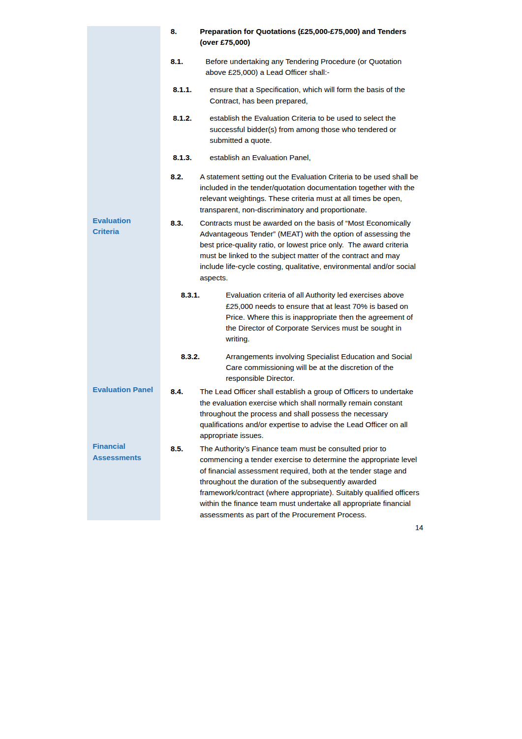8.
Preparation for Quotations (£25,000-£75,000) and Tenders (over £75,000)
8.1.
Before undertaking any Tendering Procedure (or Quotation above £25,000) a Lead Officer shall:-
8.1.1.
ensure that a Specification, which will form the basis of the Contract, has been prepared,
8.1.2.
establish the Evaluation Criteria to be used to select the successful bidder(s) from among those who tendered or submitted a quote.
8.1.3.
establish an Evaluation Panel,
8.2.
A statement setting out the Evaluation Criteria to be used shall be included in the tender/quotation documentation together with the relevant weightings. These criteria must at all times be open, transparent, non-discriminatory and proportionate.
Evaluation
Criteria
8.3.
Contracts must be awarded on the basis of “Most Economically Advantageous Tender” (MEAT) with the option of assessing the best price-quality ratio, or lowest price only. The award criteria must be linked to the subject matter of the contract and may include life-cycle costing, qualitative, environmental and/or social aspects.
8.3.1.
Evaluation criteria of all Authority led exercises above £25,000 needs to ensure that at least 70% is based on Price. Where this is inappropriate then the agreement of the Director of Corporate Services must be sought in writing.
8.3.2.
Arrangements involving Specialist Education and Social Care commissioning will be at the discretion of the responsible Director.
Evaluation Panel
8.4.
The Lead Officer shall establish a group of Officers to undertake the evaluation exercise which shall normally remain constant throughout the process and shall possess the necessary qualifications and/or expertise to advise the Lead Officer on all appropriate issues.
Financial
Assessments
8.5.
The Authority’s Finance team must be consulted prior to commencing a tender exercise to determine the appropriate level of financial assessment required, both at the tender stage and throughout the duration of the subsequently awarded framework/contract (where appropriate). Suitably qualified officers within the finance team must undertake all appropriate financial assessments as part of the Procurement Process.
14